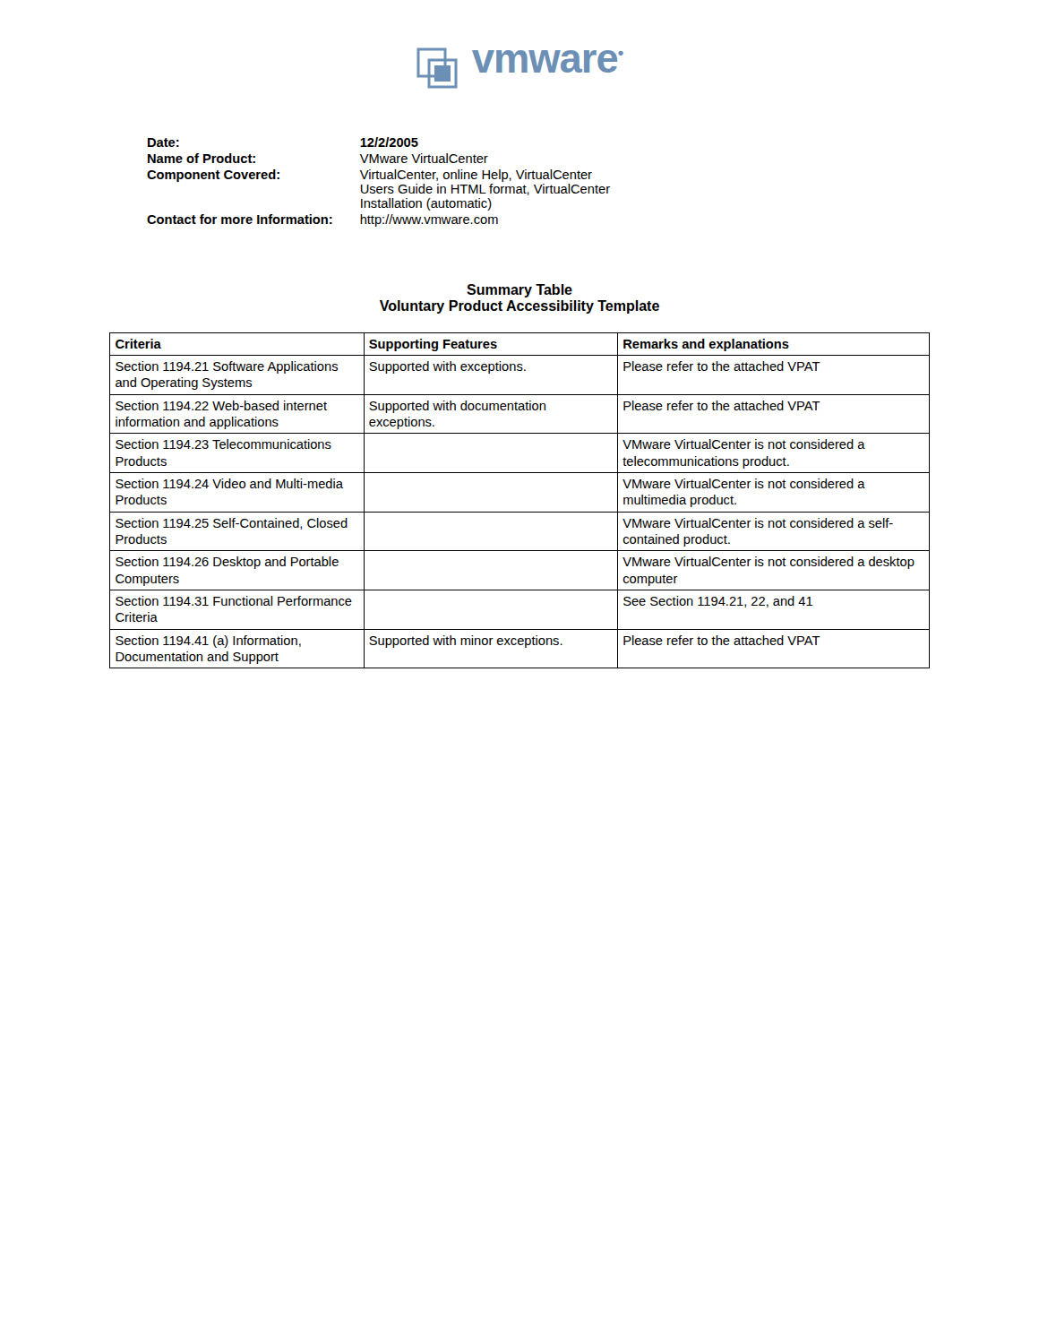vmware•
| Date: | 12/2/2005 |
| Name of Product: | VMware VirtualCenter |
| Component Covered: | VirtualCenter, online Help, VirtualCenter Users Guide in HTML format, VirtualCenter Installation (automatic) |
| Contact for more Information: | http://www.vmware.com |
Summary Table
Voluntary Product Accessibility Template
| Criteria | Supporting Features | Remarks and explanations |
| --- | --- | --- |
| Section 1194.21 Software Applications and Operating Systems | Supported with exceptions. | Please refer to the attached VPAT |
| Section 1194.22 Web-based internet information and applications | Supported with documentation exceptions. | Please refer to the attached VPAT |
| Section 1194.23 Telecommunications Products | | VMware VirtualCenter is not considered a telecommunications product. |
| Section 1194.24 Video and Multi-media Products | | VMware VirtualCenter is not considered a multimedia product. |
| Section 1194.25 Self-Contained, Closed Products | | VMware VirtualCenter is not considered a self-contained product. |
| Section 1194.26 Desktop and Portable Computers | | VMware VirtualCenter is not considered a desktop computer |
| Section 1194.31 Functional Performance Criteria | | See Section 1194.21, 22, and 41 |
| Section 1194.41 (a) Information, Documentation and Support | Supported with minor exceptions. | Please refer to the attached VPAT |